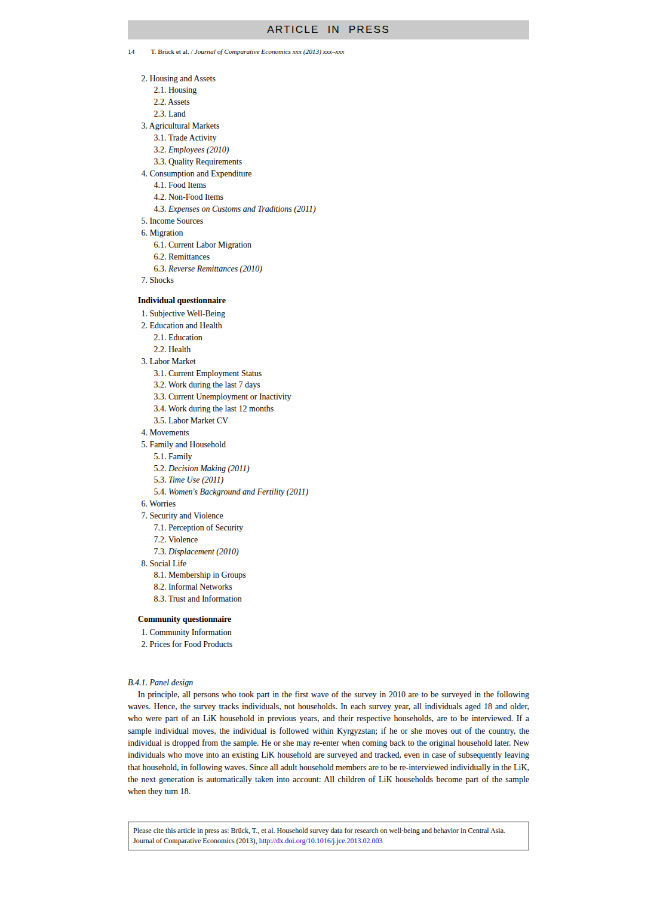ARTICLE IN PRESS
14 T. Brück et al. / Journal of Comparative Economics xxx (2013) xxx–xxx
2. Housing and Assets
2.1. Housing
2.2. Assets
2.3. Land
3. Agricultural Markets
3.1. Trade Activity
3.2. Employees (2010)
3.3. Quality Requirements
4. Consumption and Expenditure
4.1. Food Items
4.2. Non-Food Items
4.3. Expenses on Customs and Traditions (2011)
5. Income Sources
6. Migration
6.1. Current Labor Migration
6.2. Remittances
6.3. Reverse Remittances (2010)
7. Shocks
Individual questionnaire
1. Subjective Well-Being
2. Education and Health
2.1. Education
2.2. Health
3. Labor Market
3.1. Current Employment Status
3.2. Work during the last 7 days
3.3. Current Unemployment or Inactivity
3.4. Work during the last 12 months
3.5. Labor Market CV
4. Movements
5. Family and Household
5.1. Family
5.2. Decision Making (2011)
5.3. Time Use (2011)
5.4. Women's Background and Fertility (2011)
6. Worries
7. Security and Violence
7.1. Perception of Security
7.2. Violence
7.3. Displacement (2010)
8. Social Life
8.1. Membership in Groups
8.2. Informal Networks
8.3. Trust and Information
Community questionnaire
1. Community Information
2. Prices for Food Products
B.4.1. Panel design
In principle, all persons who took part in the first wave of the survey in 2010 are to be surveyed in the following waves. Hence, the survey tracks individuals, not households. In each survey year, all individuals aged 18 and older, who were part of an LiK household in previous years, and their respective households, are to be interviewed. If a sample individual moves, the individual is followed within Kyrgyzstan; if he or she moves out of the country, the individual is dropped from the sample. He or she may re-enter when coming back to the original household later. New individuals who move into an existing LiK household are surveyed and tracked, even in case of subsequently leaving that household, in following waves. Since all adult household members are to be re-interviewed individually in the LiK, the next generation is automatically taken into account: All children of LiK households become part of the sample when they turn 18.
Please cite this article in press as: Brück, T., et al. Household survey data for research on well-being and behavior in Central Asia. Journal of Comparative Economics (2013), http://dx.doi.org/10.1016/j.jce.2013.02.003